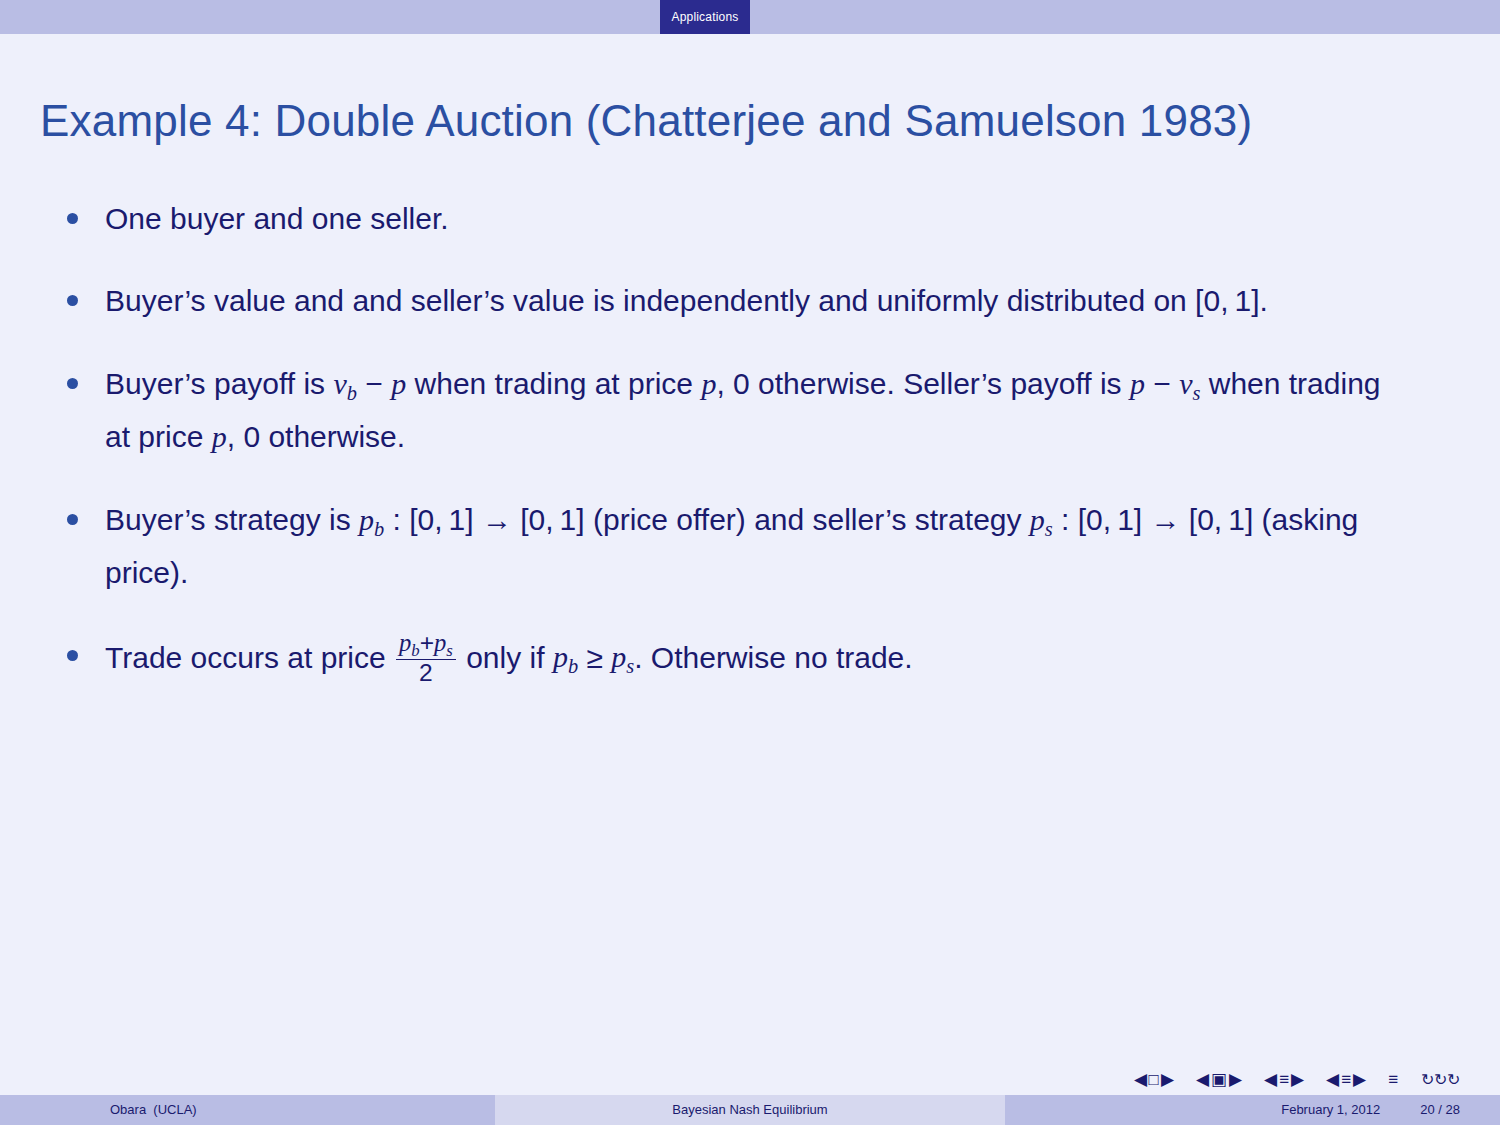Applications
Example 4: Double Auction (Chatterjee and Samuelson 1983)
One buyer and one seller.
Buyer’s value and and seller’s value is independently and uniformly distributed on [0, 1].
Buyer’s payoff is vb − p when trading at price p, 0 otherwise. Seller’s payoff is p − vs when trading at price p, 0 otherwise.
Buyer’s strategy is pb : [0, 1] → [0, 1] (price offer) and seller’s strategy ps : [0, 1] → [0, 1] (asking price).
Trade occurs at price pb+ps 2 only if pb ≥ ps. Otherwise no trade.
◀□▶ ◀▣▶ ◀≡▶ ◀≡▶ ≡ ↻↻↻
Obara (UCLA)
Bayesian Nash Equilibrium
February 1, 201220 / 28